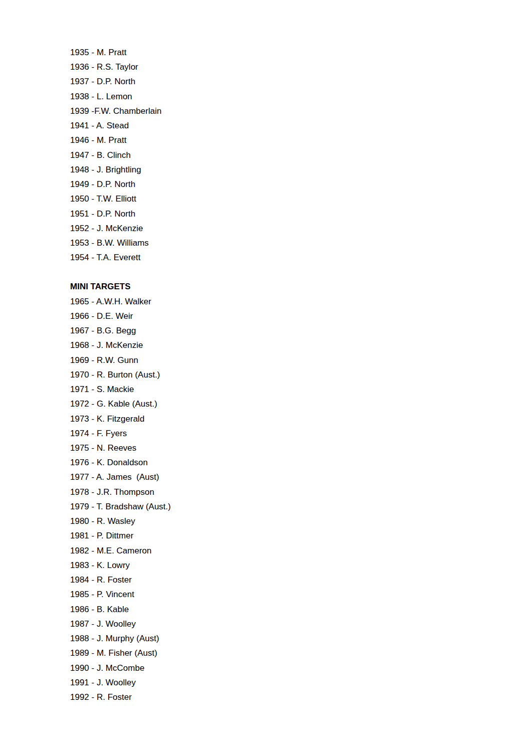1935 - M. Pratt
1936 - R.S. Taylor
1937 - D.P. North
1938 - L. Lemon
1939 -F.W. Chamberlain
1941 - A. Stead
1946 - M. Pratt
1947 - B. Clinch
1948 - J. Brightling
1949 - D.P. North
1950 - T.W. Elliott
1951 - D.P. North
1952 - J. McKenzie
1953 - B.W. Williams
1954 - T.A. Everett
MINI TARGETS
1965 - A.W.H. Walker
1966 - D.E. Weir
1967 - B.G. Begg
1968 - J. McKenzie
1969 - R.W. Gunn
1970 - R. Burton (Aust.)
1971 - S. Mackie
1972 - G. Kable (Aust.)
1973 - K. Fitzgerald
1974 - F. Fyers
1975 - N. Reeves
1976 - K. Donaldson
1977 - A. James (Aust)
1978 - J.R. Thompson
1979 - T. Bradshaw (Aust.)
1980 - R. Wasley
1981 - P. Dittmer
1982 - M.E. Cameron
1983 - K. Lowry
1984 - R. Foster
1985 - P. Vincent
1986 - B. Kable
1987 - J. Woolley
1988 - J. Murphy (Aust)
1989 - M. Fisher (Aust)
1990 - J. McCombe
1991 - J. Woolley
1992 - R. Foster